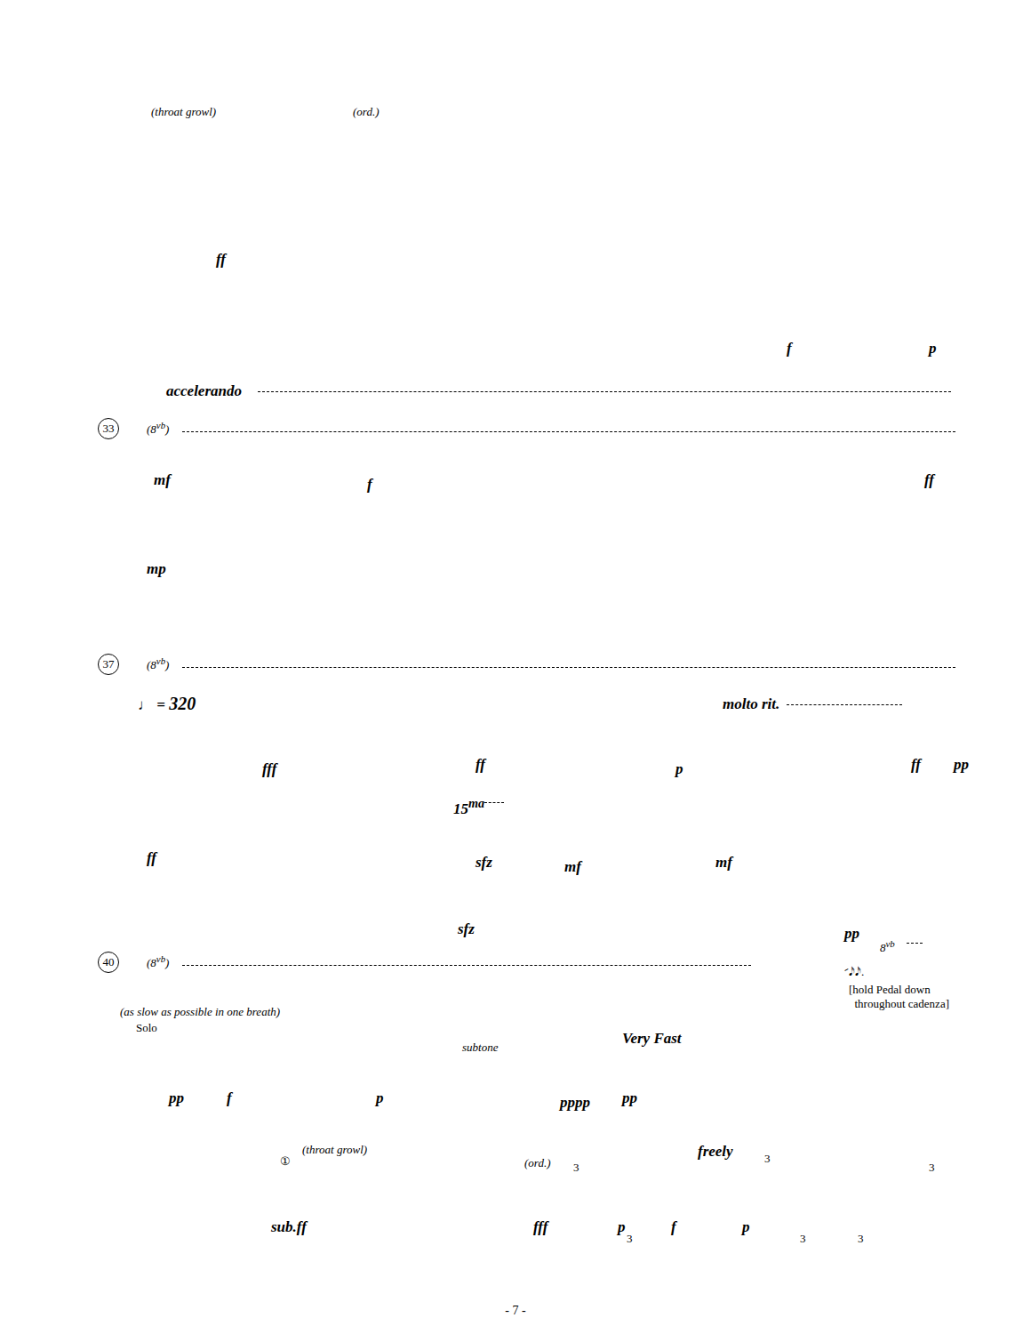(throat growl) (ord.) ff p f 33 (8vb)
accelerando mf f ff mp 37 (8vb)
♩ = 320 molto rit. fff ff p ff pp ff 15ma sfz mf mf sfz pp 8vb 40 (8vb) 𝅪𝅘𝅥𝅯𝅘𝅥𝅯. [hold Pedal down
throughout cadenza]
(as slow as possible in one breath) Solo subtone Very Fast pp f p pppp pp (throat growl) (ord.) freely sub.ff fff p f p ① 3 3 3 3 3 3
- 7 -